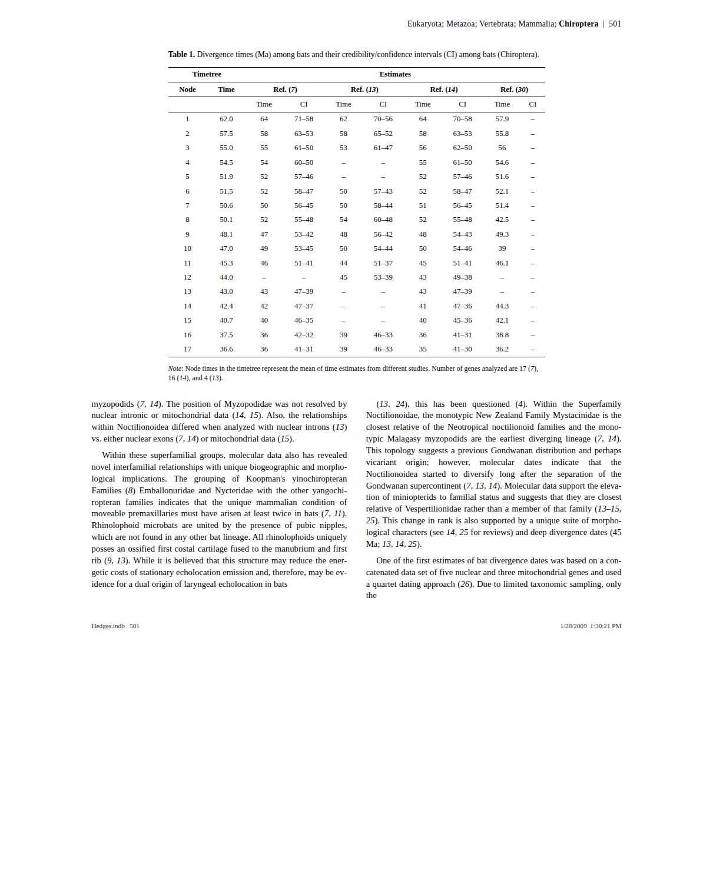Eukaryota; Metazoa; Vertebrata; Mammalia; Chiroptera | 501
Table 1. Divergence times (Ma) among bats and their credibility/confidence intervals (CI) among bats (Chiroptera).
| Timetree | Estimates |
| --- | --- |
| Node | Time | Ref. ( 7 ) | Ref. ( 13 ) | Ref. ( 14 ) | Ref. ( 30 ) |
| | | Time | CI | Time | CI | Time | CI | Time | CI |
| 1 | 62.0 | 64 | 71–58 | 62 | 70–56 | 64 | 70–58 | 57.9 | – |
| 2 | 57.5 | 58 | 63–53 | 58 | 65–52 | 58 | 63–53 | 55.8 | – |
| 3 | 55.0 | 55 | 61–50 | 53 | 61–47 | 56 | 62–50 | 56 | – |
| 4 | 54.5 | 54 | 60–50 | – | – | 55 | 61–50 | 54.6 | – |
| 5 | 51.9 | 52 | 57–46 | – | – | 52 | 57–46 | 51.6 | – |
| 6 | 51.5 | 52 | 58–47 | 50 | 57–43 | 52 | 58–47 | 52.1 | – |
| 7 | 50.6 | 50 | 56–45 | 50 | 58–44 | 51 | 56–45 | 51.4 | – |
| 8 | 50.1 | 52 | 55–48 | 54 | 60–48 | 52 | 55–48 | 42.5 | – |
| 9 | 48.1 | 47 | 53–42 | 48 | 56–42 | 48 | 54–43 | 49.3 | – |
| 10 | 47.0 | 49 | 53–45 | 50 | 54–44 | 50 | 54–46 | 39 | – |
| 11 | 45.3 | 46 | 51–41 | 44 | 51–37 | 45 | 51–41 | 46.1 | – |
| 12 | 44.0 | – | – | 45 | 53–39 | 43 | 49–38 | – | – |
| 13 | 43.0 | 43 | 47–39 | – | – | 43 | 47–39 | – | – |
| 14 | 42.4 | 42 | 47–37 | – | – | 41 | 47–36 | 44.3 | – |
| 15 | 40.7 | 40 | 46–35 | – | – | 40 | 45–36 | 42.1 | – |
| 16 | 37.5 | 36 | 42–32 | 39 | 46–33 | 36 | 41–31 | 38.8 | – |
| 17 | 36.6 | 36 | 41–31 | 39 | 46–33 | 35 | 41–30 | 36.2 | – |
Note: Node times in the timetree represent the mean of time estimates from different studies. Number of genes analyzed are 17 (7), 16 (14), and 4 (13).
myzopodids (7, 14). The position of Myzopodidae was not resolved by nuclear intronic or mitochondrial data (14, 15). Also, the relationships within Noctilionoidea differed when analyzed with nuclear introns (13) vs. either nuclear exons (7, 14) or mitochondrial data (15).
Within these superfamilial groups, molecular data also has revealed novel interfamilial relationships with unique biogeographic and morphological implications. The grouping of Koopman's yinochiropteran Families (8) Emballonuridae and Nycteridae with the other yangochiropteran families indicates that the unique mammalian condition of moveable premaxillaries must have arisen at least twice in bats (7, 11). Rhinolophoid microbats are united by the presence of pubic nipples, which are not found in any other bat lineage. All rhinolophoids uniquely posses an ossified first costal cartilage fused to the manubrium and first rib (9, 13). While it is believed that this structure may reduce the energetic costs of stationary echolocation emission and, therefore, may be evidence for a dual origin of laryngeal echolocation in bats
(13, 24), this has been questioned (4). Within the Superfamily Noctilionoidae, the monotypic New Zealand Family Mystacinidae is the closest relative of the Neotropical noctilionoid families and the monotypic Malagasy myzopodids are the earliest diverging lineage (7, 14). This topology suggests a previous Gondwanan distribution and perhaps vicariant origin; however, molecular dates indicate that the Noctilionoidea started to diversify long after the separation of the Gondwanan supercontinent (7, 13, 14). Molecular data support the elevation of miniopterids to familial status and suggests that they are closest relative of Vespertilionidae rather than a member of that family (13–15, 25). This change in rank is also supported by a unique suite of morphological characters (see 14, 25 for reviews) and deep divergence dates (45 Ma; 13, 14, 25).
One of the first estimates of bat divergence dates was based on a concatenated data set of five nuclear and three mitochondrial genes and used a quartet dating approach (26). Due to limited taxonomic sampling, only the
Hedges.indb 501 1/28/2009 1:30:21 PM